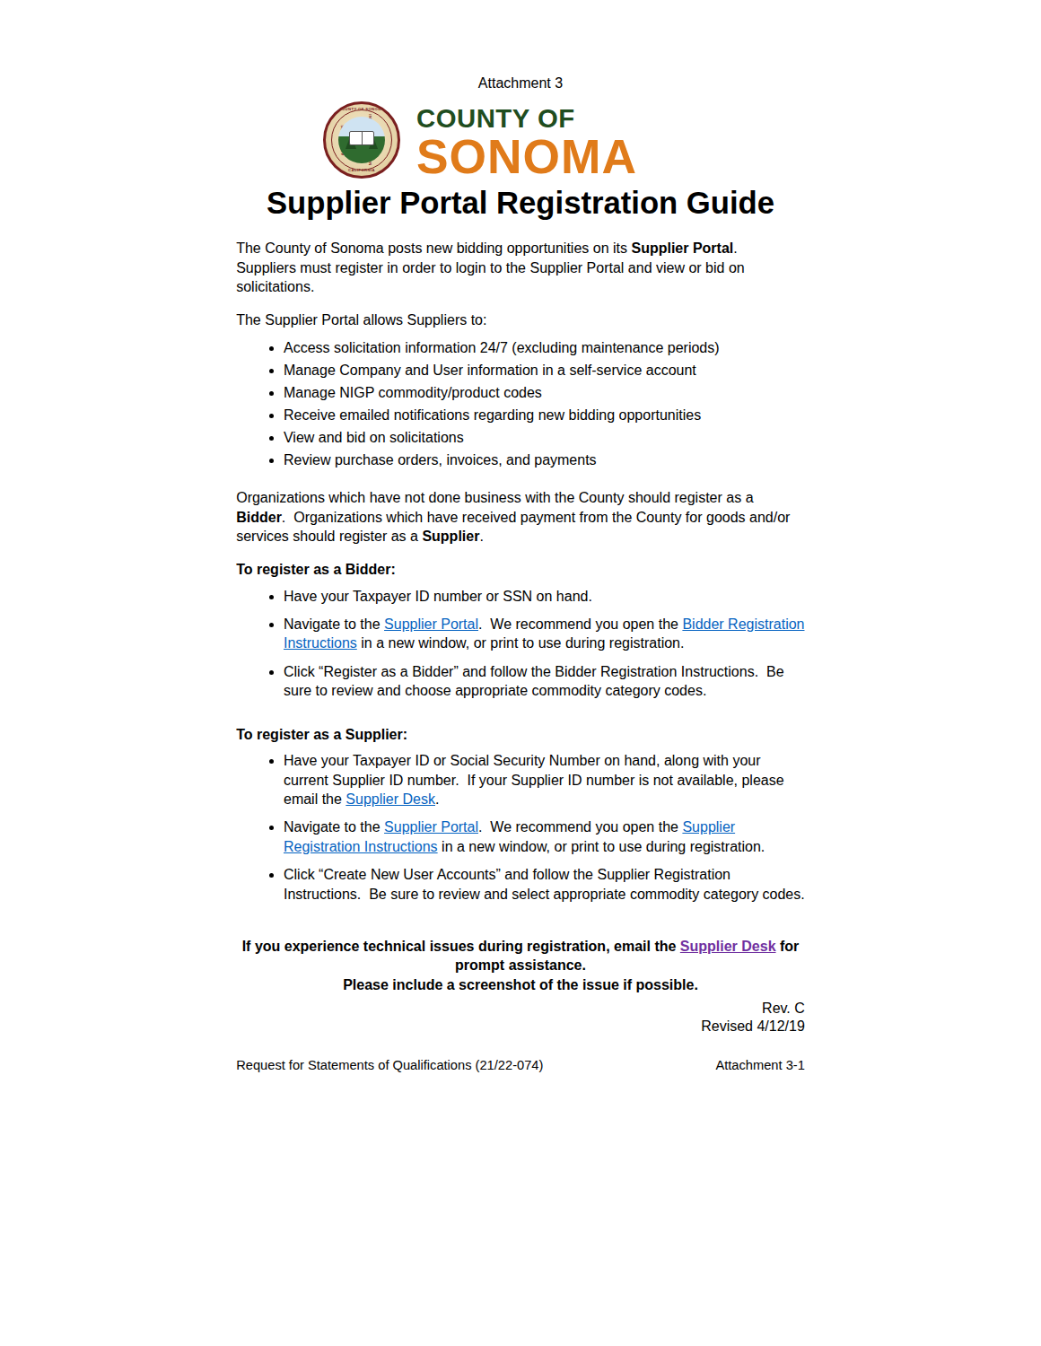Attachment 3
County of Sonoma California Agriculture Industry Recreation
COUNTY OF SONOMA
Supplier Portal Registration Guide
The County of Sonoma posts new bidding opportunities on its Supplier Portal. Suppliers must register in order to login to the Supplier Portal and view or bid on solicitations.
The Supplier Portal allows Suppliers to:
Access solicitation information 24/7 (excluding maintenance periods)
Manage Company and User information in a self-service account
Manage NIGP commodity/product codes
Receive emailed notifications regarding new bidding opportunities
View and bid on solicitations
Review purchase orders, invoices, and payments
Organizations which have not done business with the County should register as a Bidder. Organizations which have received payment from the County for goods and/or services should register as a Supplier.
To register as a Bidder:
Have your Taxpayer ID number or SSN on hand.
Navigate to the Supplier Portal. We recommend you open the Bidder Registration Instructions in a new window, or print to use during registration.
Click “Register as a Bidder” and follow the Bidder Registration Instructions. Be sure to review and choose appropriate commodity category codes.
To register as a Supplier:
Have your Taxpayer ID or Social Security Number on hand, along with your current Supplier ID number. If your Supplier ID number is not available, please email the Supplier Desk.
Navigate to the Supplier Portal. We recommend you open the Supplier Registration Instructions in a new window, or print to use during registration.
Click “Create New User Accounts” and follow the Supplier Registration Instructions. Be sure to review and select appropriate commodity category codes.
If you experience technical issues during registration, email the Supplier Desk for prompt assistance.
Please include a screenshot of the issue if possible.
Rev. C
Revised 4/12/19
Request for Statements of Qualifications (21/22-074)
Attachment 3-1